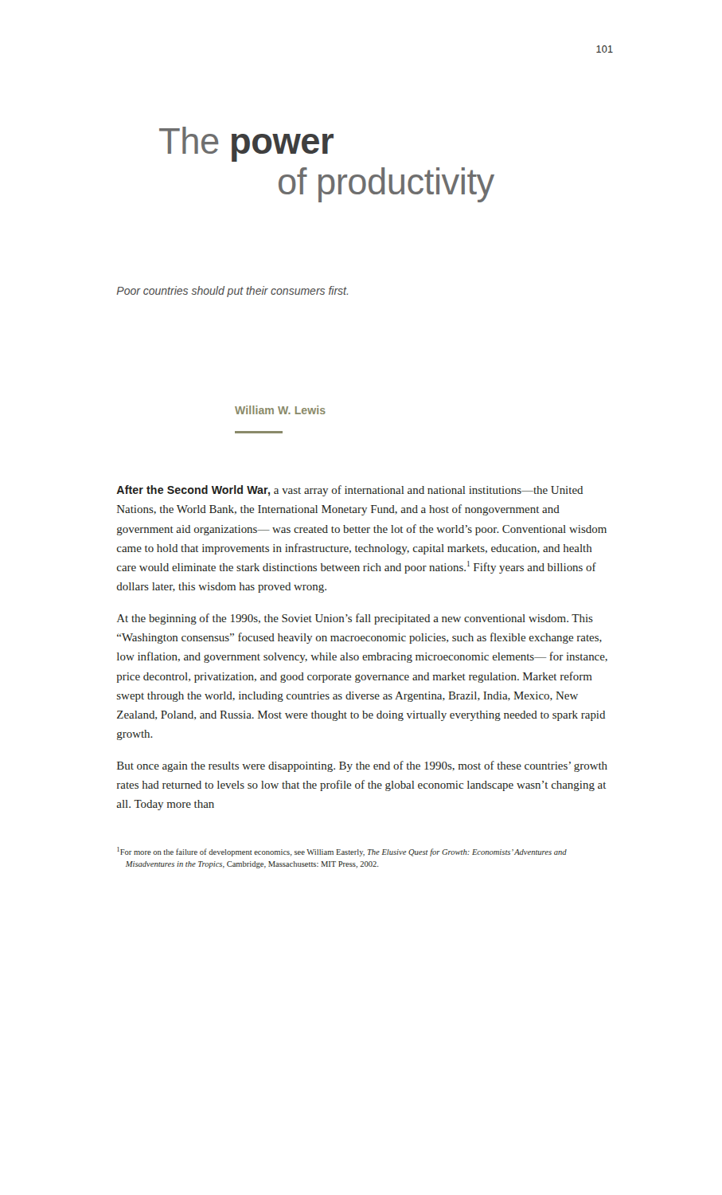101
The power of productivity
Poor countries should put their consumers first.
William W. Lewis
After the Second World War, a vast array of international and national institutions—the United Nations, the World Bank, the International Monetary Fund, and a host of nongovernment and government aid organizations— was created to better the lot of the world’s poor. Conventional wisdom came to hold that improvements in infrastructure, technology, capital markets, education, and health care would eliminate the stark distinctions between rich and poor nations.1 Fifty years and billions of dollars later, this wisdom has proved wrong.
At the beginning of the 1990s, the Soviet Union’s fall precipitated a new conventional wisdom. This “Washington consensus” focused heavily on macroeconomic policies, such as flexible exchange rates, low inflation, and government solvency, while also embracing microeconomic elements— for instance, price decontrol, privatization, and good corporate governance and market regulation. Market reform swept through the world, including countries as diverse as Argentina, Brazil, India, Mexico, New Zealand, Poland, and Russia. Most were thought to be doing virtually everything needed to spark rapid growth.
But once again the results were disappointing. By the end of the 1990s, most of these countries’ growth rates had returned to levels so low that the profile of the global economic landscape wasn’t changing at all. Today more than
1For more on the failure of development economics, see William Easterly, The Elusive Quest for Growth: Economists’ Adventures and Misadventures in the Tropics, Cambridge, Massachusetts: MIT Press, 2002.